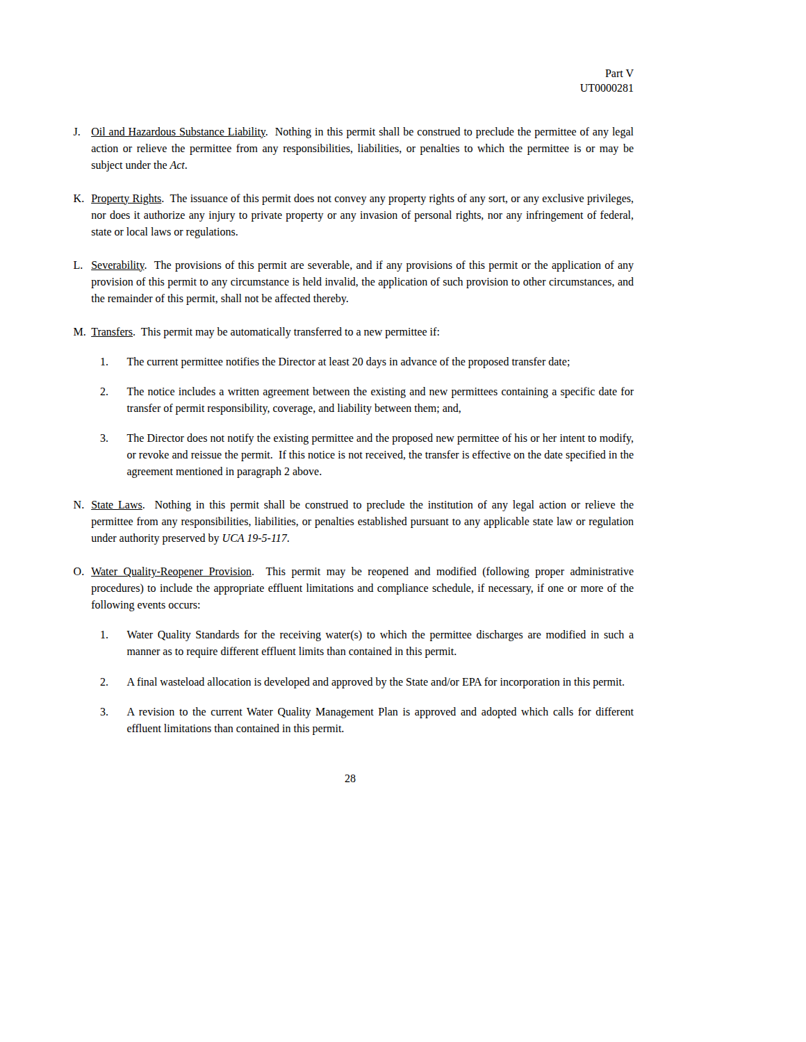Part V
UT0000281
J.
Oil and Hazardous Substance Liability. Nothing in this permit shall be construed to preclude the permittee of any legal action or relieve the permittee from any responsibilities, liabilities, or penalties to which the permittee is or may be subject under the Act.
K.
Property Rights. The issuance of this permit does not convey any property rights of any sort, or any exclusive privileges, nor does it authorize any injury to private property or any invasion of personal rights, nor any infringement of federal, state or local laws or regulations.
L.
Severability. The provisions of this permit are severable, and if any provisions of this permit or the application of any provision of this permit to any circumstance is held invalid, the application of such provision to other circumstances, and the remainder of this permit, shall not be affected thereby.
M.
Transfers. This permit may be automatically transferred to a new permittee if:
1.
The current permittee notifies the Director at least 20 days in advance of the proposed transfer date;
2.
The notice includes a written agreement between the existing and new permittees containing a specific date for transfer of permit responsibility, coverage, and liability between them; and,
3.
The Director does not notify the existing permittee and the proposed new permittee of his or her intent to modify, or revoke and reissue the permit. If this notice is not received, the transfer is effective on the date specified in the agreement mentioned in paragraph 2 above.
N.
State Laws. Nothing in this permit shall be construed to preclude the institution of any legal action or relieve the permittee from any responsibilities, liabilities, or penalties established pursuant to any applicable state law or regulation under authority preserved by UCA 19-5-117.
O.
Water Quality-Reopener Provision. This permit may be reopened and modified (following proper administrative procedures) to include the appropriate effluent limitations and compliance schedule, if necessary, if one or more of the following events occurs:
1.
Water Quality Standards for the receiving water(s) to which the permittee discharges are modified in such a manner as to require different effluent limits than contained in this permit.
2.
A final wasteload allocation is developed and approved by the State and/or EPA for incorporation in this permit.
3.
A revision to the current Water Quality Management Plan is approved and adopted which calls for different effluent limitations than contained in this permit.
28